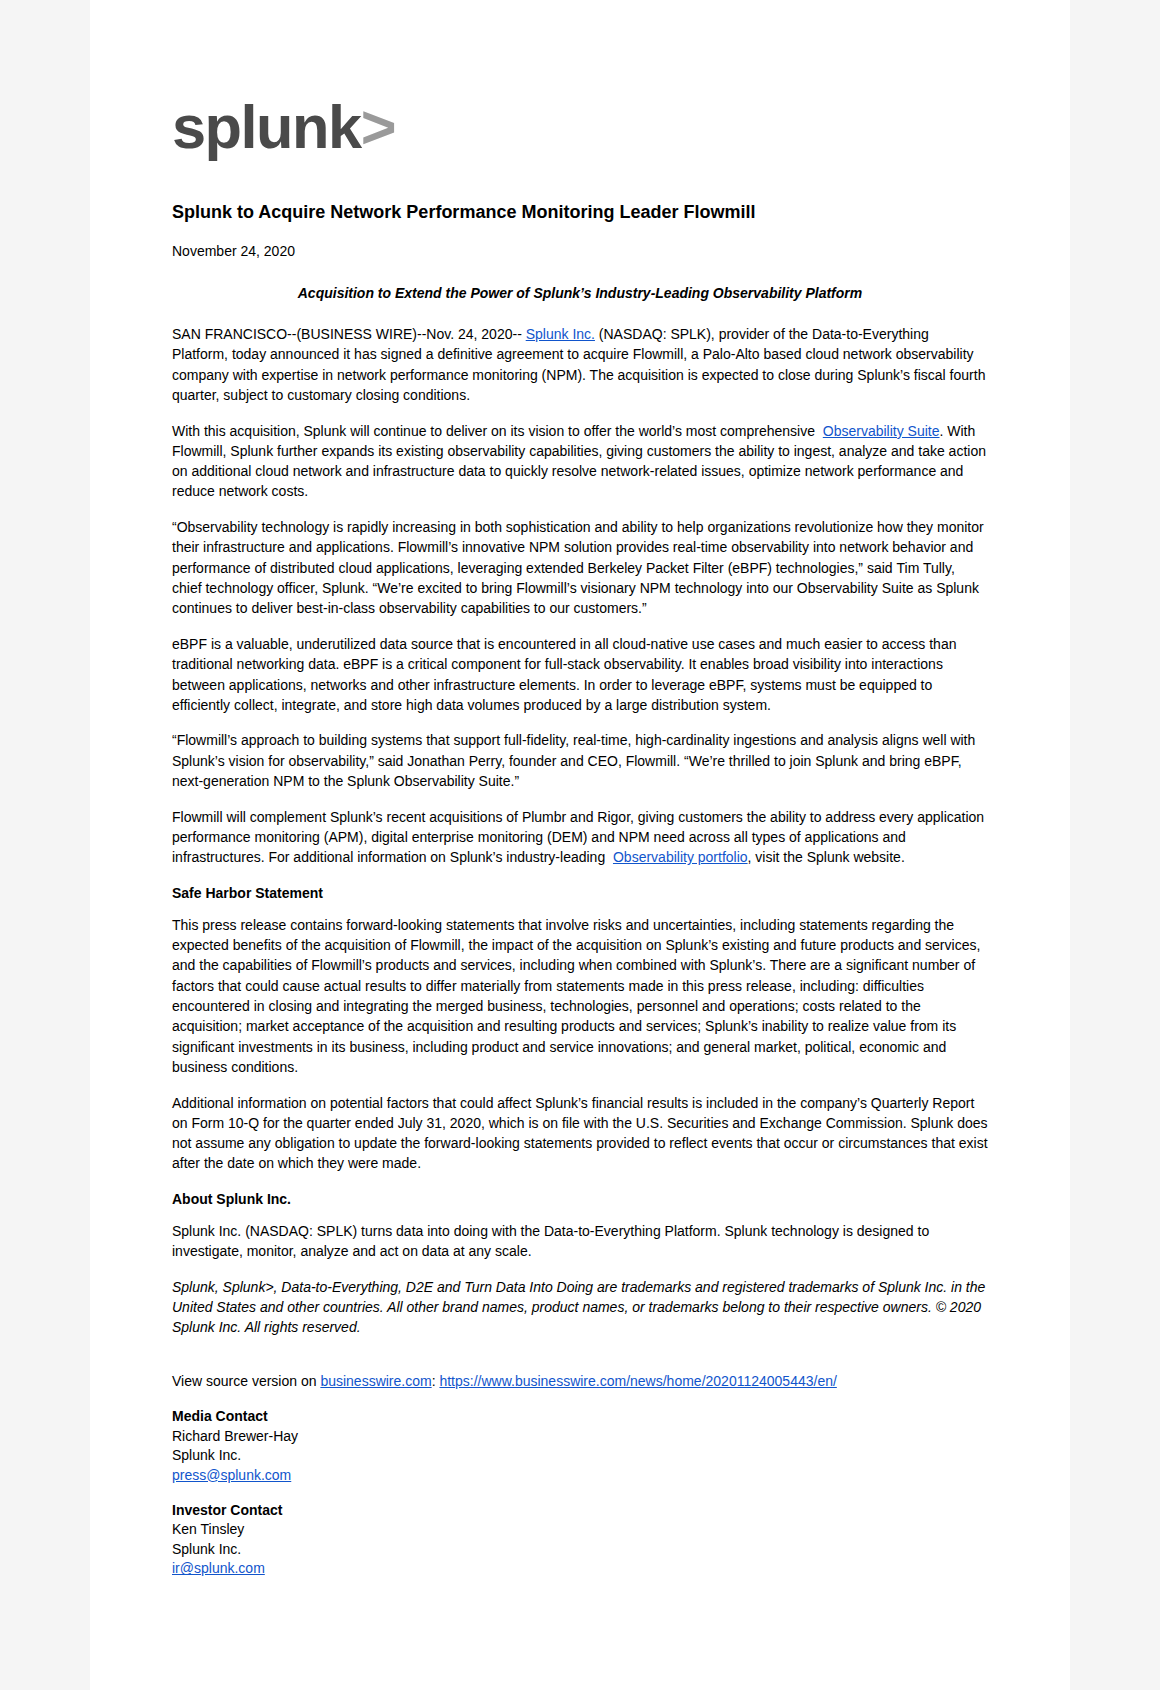splunk>
Splunk to Acquire Network Performance Monitoring Leader Flowmill
November 24, 2020
Acquisition to Extend the Power of Splunk’s Industry-Leading Observability Platform
SAN FRANCISCO--(BUSINESS WIRE)--Nov. 24, 2020-- Splunk Inc. (NASDAQ: SPLK), provider of the Data-to-Everything Platform, today announced it has signed a definitive agreement to acquire Flowmill, a Palo-Alto based cloud network observability company with expertise in network performance monitoring (NPM). The acquisition is expected to close during Splunk’s fiscal fourth quarter, subject to customary closing conditions.
With this acquisition, Splunk will continue to deliver on its vision to offer the world’s most comprehensive Observability Suite. With Flowmill, Splunk further expands its existing observability capabilities, giving customers the ability to ingest, analyze and take action on additional cloud network and infrastructure data to quickly resolve network-related issues, optimize network performance and reduce network costs.
“Observability technology is rapidly increasing in both sophistication and ability to help organizations revolutionize how they monitor their infrastructure and applications. Flowmill’s innovative NPM solution provides real-time observability into network behavior and performance of distributed cloud applications, leveraging extended Berkeley Packet Filter (eBPF) technologies,” said Tim Tully, chief technology officer, Splunk. “We’re excited to bring Flowmill’s visionary NPM technology into our Observability Suite as Splunk continues to deliver best-in-class observability capabilities to our customers.”
eBPF is a valuable, underutilized data source that is encountered in all cloud-native use cases and much easier to access than traditional networking data. eBPF is a critical component for full-stack observability. It enables broad visibility into interactions between applications, networks and other infrastructure elements. In order to leverage eBPF, systems must be equipped to efficiently collect, integrate, and store high data volumes produced by a large distribution system.
“Flowmill’s approach to building systems that support full-fidelity, real-time, high-cardinality ingestions and analysis aligns well with Splunk’s vision for observability,” said Jonathan Perry, founder and CEO, Flowmill. “We’re thrilled to join Splunk and bring eBPF, next-generation NPM to the Splunk Observability Suite.”
Flowmill will complement Splunk’s recent acquisitions of Plumbr and Rigor, giving customers the ability to address every application performance monitoring (APM), digital enterprise monitoring (DEM) and NPM need across all types of applications and infrastructures. For additional information on Splunk’s industry-leading Observability portfolio, visit the Splunk website.
Safe Harbor Statement
This press release contains forward-looking statements that involve risks and uncertainties, including statements regarding the expected benefits of the acquisition of Flowmill, the impact of the acquisition on Splunk’s existing and future products and services, and the capabilities of Flowmill’s products and services, including when combined with Splunk’s. There are a significant number of factors that could cause actual results to differ materially from statements made in this press release, including: difficulties encountered in closing and integrating the merged business, technologies, personnel and operations; costs related to the acquisition; market acceptance of the acquisition and resulting products and services; Splunk’s inability to realize value from its significant investments in its business, including product and service innovations; and general market, political, economic and business conditions.
Additional information on potential factors that could affect Splunk’s financial results is included in the company’s Quarterly Report on Form 10-Q for the quarter ended July 31, 2020, which is on file with the U.S. Securities and Exchange Commission. Splunk does not assume any obligation to update the forward-looking statements provided to reflect events that occur or circumstances that exist after the date on which they were made.
About Splunk Inc.
Splunk Inc. (NASDAQ: SPLK) turns data into doing with the Data-to-Everything Platform. Splunk technology is designed to investigate, monitor, analyze and act on data at any scale.
Splunk, Splunk>, Data-to-Everything, D2E and Turn Data Into Doing are trademarks and registered trademarks of Splunk Inc. in the United States and other countries. All other brand names, product names, or trademarks belong to their respective owners. © 2020 Splunk Inc. All rights reserved.
View source version on businesswire.com: https://www.businesswire.com/news/home/20201124005443/en/
Media Contact
Richard Brewer-Hay
Splunk Inc.
press@splunk.com
Investor Contact
Ken Tinsley
Splunk Inc.
ir@splunk.com